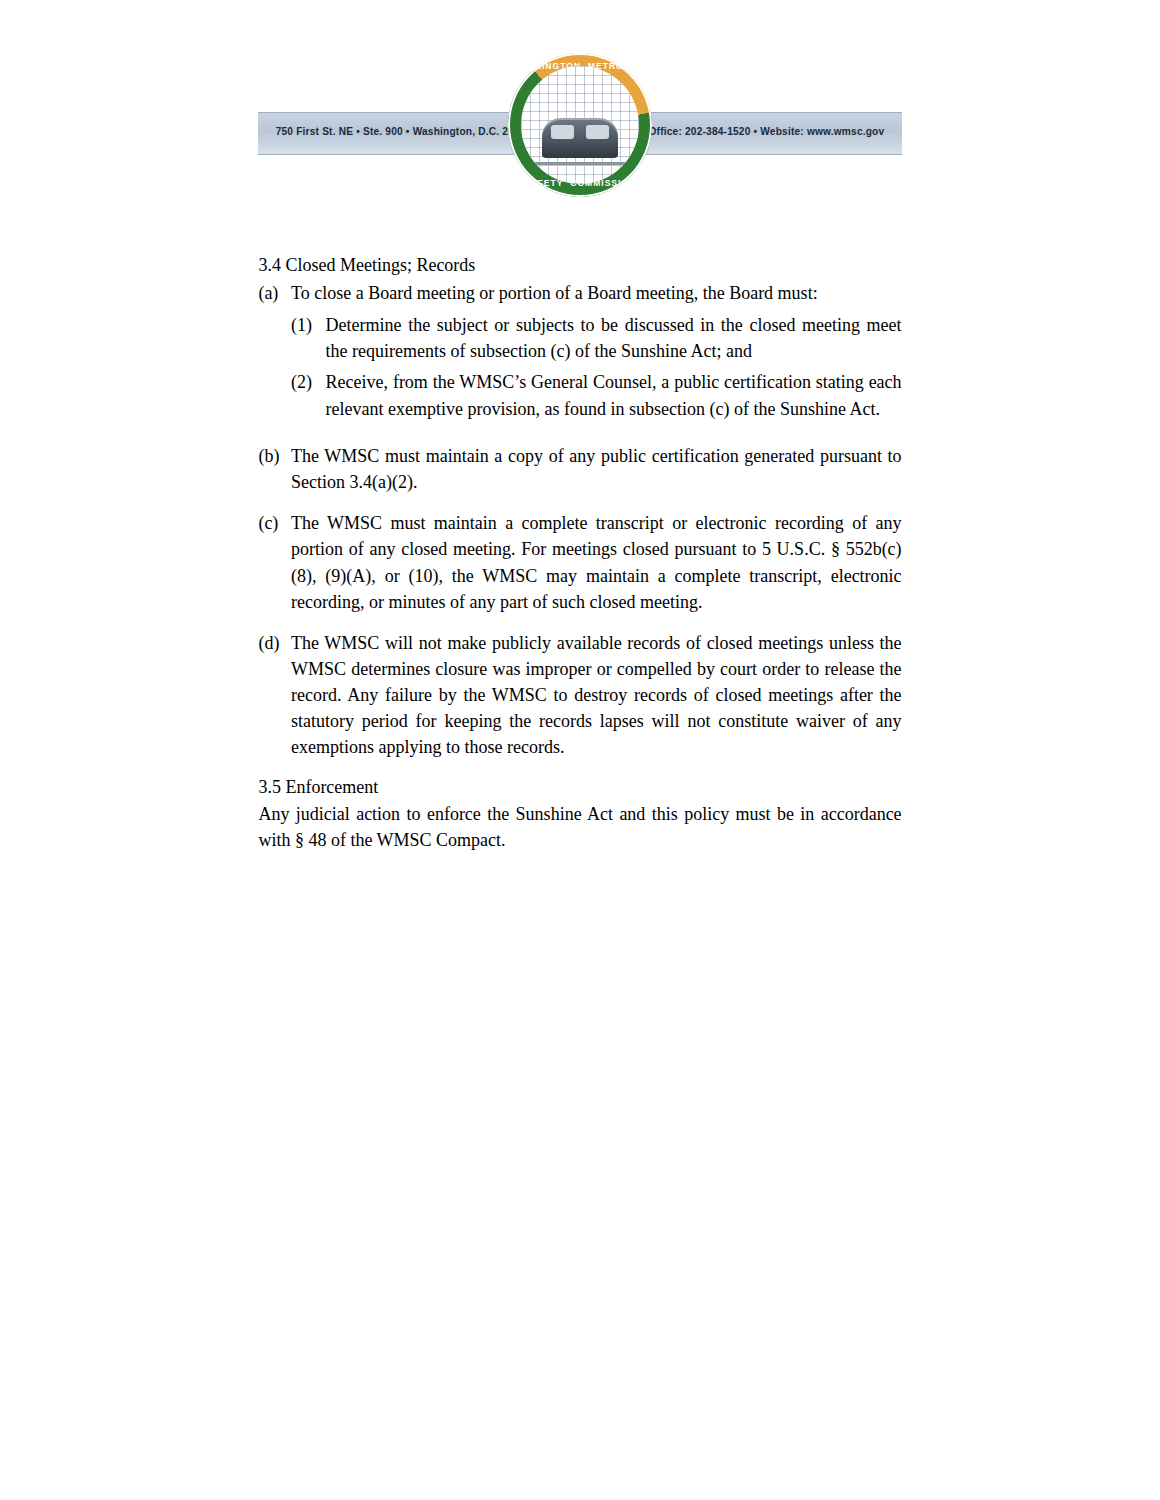750 First St. NE • Ste. 900 • Washington, D.C. 20002
Office: 202-384-1520 • Website: www.wmsc.gov
WASHINGTON METRORAIL
SAFETY COMMISSION
3.4 Closed Meetings; Records
(a)
To close a Board meeting or portion of a Board meeting, the Board must:
(1)
Determine the subject or subjects to be discussed in the closed meeting meet the requirements of subsection (c) of the Sunshine Act; and
(2)
Receive, from the WMSC’s General Counsel, a public certification stating each relevant exemptive provision, as found in subsection (c) of the Sunshine Act.
(b)
The WMSC must maintain a copy of any public certification generated pursuant to Section 3.4(a)(2).
(c)
The WMSC must maintain a complete transcript or electronic recording of any portion of any closed meeting. For meetings closed pursuant to 5 U.S.C. § 552b(c)(8), (9)(A), or (10), the WMSC may maintain a complete transcript, electronic recording, or minutes of any part of such closed meeting.
(d)
The WMSC will not make publicly available records of closed meetings unless the WMSC determines closure was improper or compelled by court order to release the record. Any failure by the WMSC to destroy records of closed meetings after the statutory period for keeping the records lapses will not constitute waiver of any exemptions applying to those records.
3.5 Enforcement
Any judicial action to enforce the Sunshine Act and this policy must be in accordance with § 48 of the WMSC Compact.